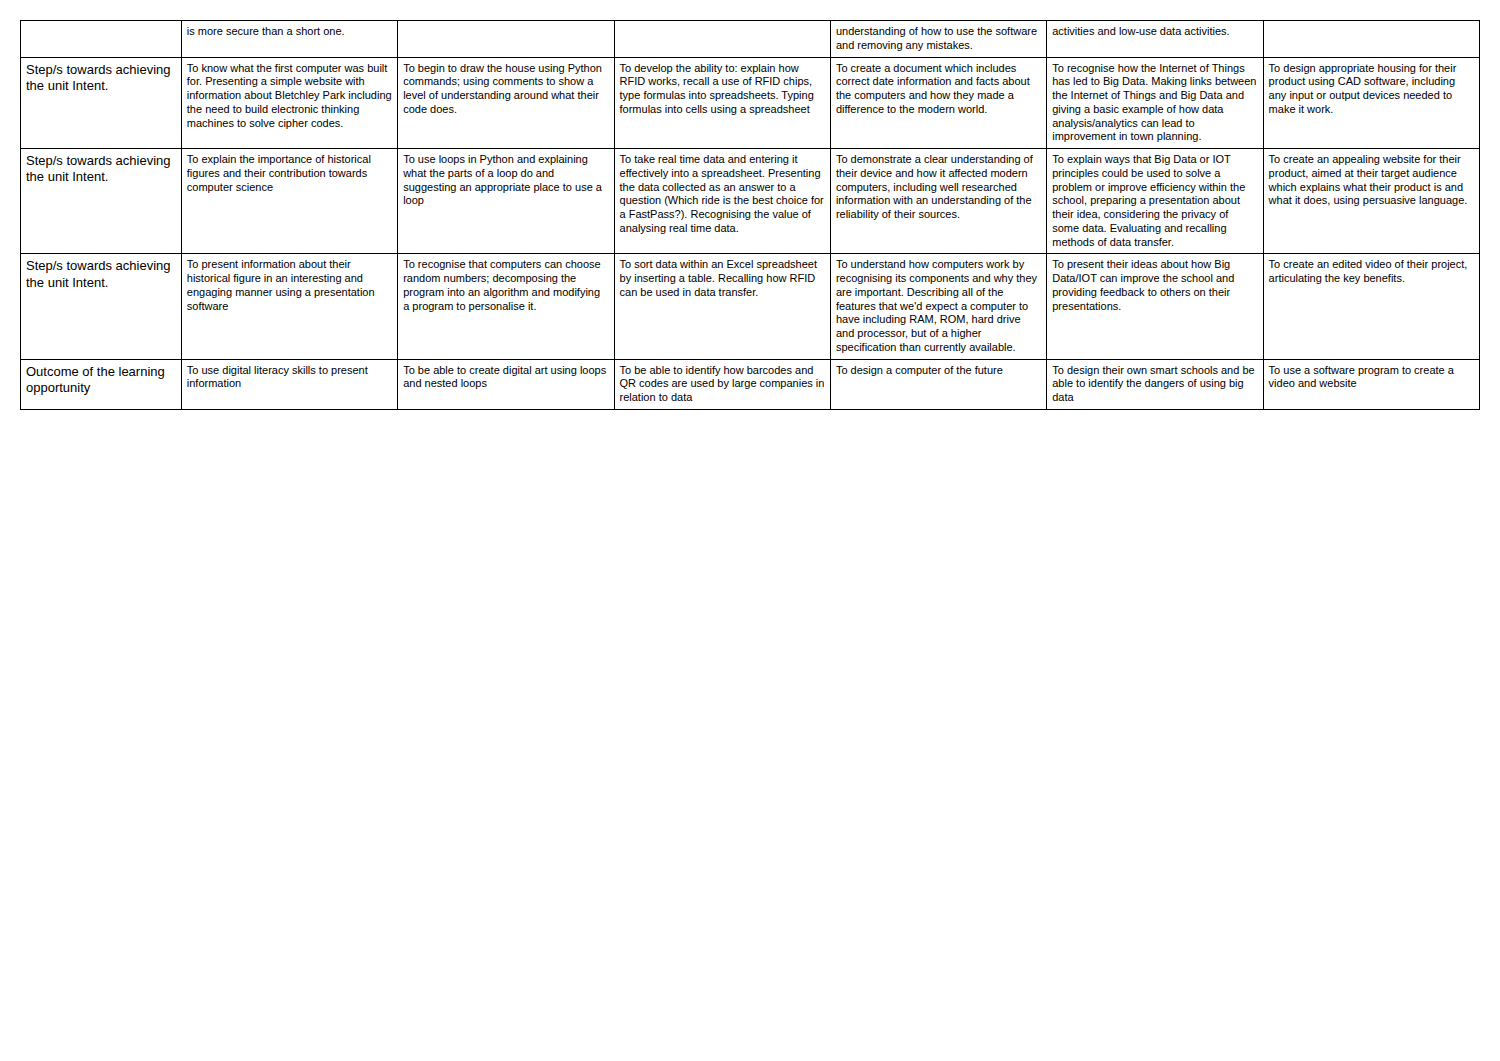| | is more secure than a short one. | | | understanding of how to use the software and removing any mistakes. | activities and low-use data activities. | |
| Step/s towards achieving the unit Intent. | To know what the first computer was built for. Presenting a simple website with information about Bletchley Park including the need to build electronic thinking machines to solve cipher codes. | To begin to draw the house using Python commands; using comments to show a level of understanding around what their code does. | To develop the ability to: explain how RFID works, recall a use of RFID chips, type formulas into spreadsheets. Typing formulas into cells using a spreadsheet | To create a document which includes correct date information and facts about the computers and how they made a difference to the modern world. | To recognise how the Internet of Things has led to Big Data. Making links between the Internet of Things and Big Data and giving a basic example of how data analysis/analytics can lead to improvement in town planning. | To design appropriate housing for their product using CAD software, including any input or output devices needed to make it work. |
| Step/s towards achieving the unit Intent. | To explain the importance of historical figures and their contribution towards computer science | To use loops in Python and explaining what the parts of a loop do and suggesting an appropriate place to use a loop | To take real time data and entering it effectively into a spreadsheet. Presenting the data collected as an answer to a question (Which ride is the best choice for a FastPass?). Recognising the value of analysing real time data. | To demonstrate a clear understanding of their device and how it affected modern computers, including well researched information with an understanding of the reliability of their sources. | To explain ways that Big Data or IOT principles could be used to solve a problem or improve efficiency within the school, preparing a presentation about their idea, considering the privacy of some data. Evaluating and recalling methods of data transfer. | To create an appealing website for their product, aimed at their target audience which explains what their product is and what it does, using persuasive language. |
| Step/s towards achieving the unit Intent. | To present information about their historical figure in an interesting and engaging manner using a presentation software | To recognise that computers can choose random numbers; decomposing the program into an algorithm and modifying a program to personalise it. | To sort data within an Excel spreadsheet by inserting a table. Recalling how RFID can be used in data transfer. | To understand how computers work by recognising its components and why they are important. Describing all of the features that we'd expect a computer to have including RAM, ROM, hard drive and processor, but of a higher specification than currently available. | To present their ideas about how Big Data/IOT can improve the school and providing feedback to others on their presentations. | To create an edited video of their project, articulating the key benefits. |
| Outcome of the learning opportunity | To use digital literacy skills to present information | To be able to create digital art using loops and nested loops | To be able to identify how barcodes and QR codes are used by large companies in relation to data | To design a computer of the future | To design their own smart schools and be able to identify the dangers of using big data | To use a software program to create a video and website |